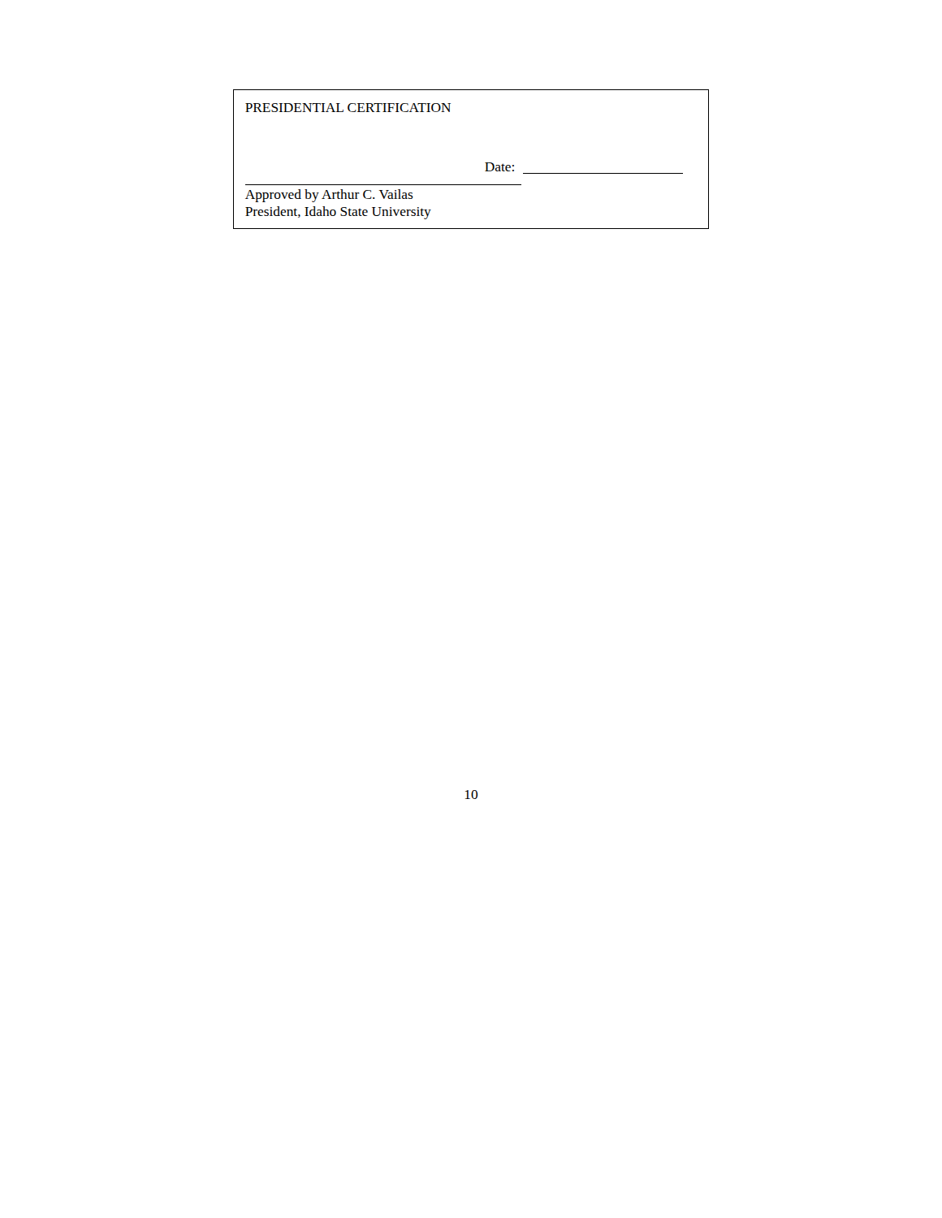PRESIDENTIAL CERTIFICATION
Date:
Approved by Arthur C. Vailas
President, Idaho State University
10